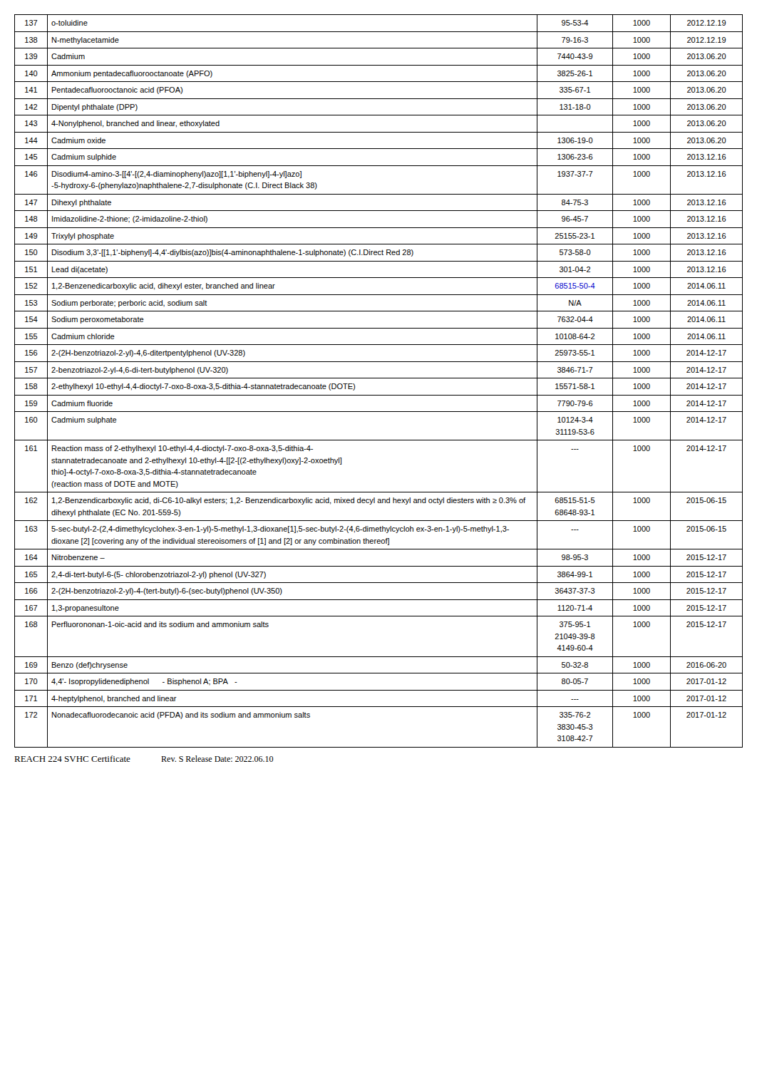| 137 | o-toluidine | 95-53-4 | 1000 | 2012.12.19 |
| 138 | N-methylacetamide | 79-16-3 | 1000 | 2012.12.19 |
| 139 | Cadmium | 7440-43-9 | 1000 | 2013.06.20 |
| 140 | Ammonium pentadecafluorooctanoate (APFO) | 3825-26-1 | 1000 | 2013.06.20 |
| 141 | Pentadecafluorooctanoic acid (PFOA) | 335-67-1 | 1000 | 2013.06.20 |
| 142 | Dipentyl phthalate (DPP) | 131-18-0 | 1000 | 2013.06.20 |
| 143 | 4-Nonylphenol, branched and linear, ethoxylated | | 1000 | 2013.06.20 |
| 144 | Cadmium oxide | 1306-19-0 | 1000 | 2013.06.20 |
| 145 | Cadmium sulphide | 1306-23-6 | 1000 | 2013.12.16 |
| 146 | Disodium4-amino-3-[[4'-[(2,4-diaminophenyl)azo][1,1'-biphenyl]-4-yl]azo] -5-hydroxy-6-(phenylazo)naphthalene-2,7-disulphonate (C.I. Direct Black 38) | 1937-37-7 | 1000 | 2013.12.16 |
| 147 | Dihexyl phthalate | 84-75-3 | 1000 | 2013.12.16 |
| 148 | Imidazolidine-2-thione; (2-imidazoline-2-thiol) | 96-45-7 | 1000 | 2013.12.16 |
| 149 | Trixylyl phosphate | 25155-23-1 | 1000 | 2013.12.16 |
| 150 | Disodium 3,3'-[[1,1'-biphenyl]-4,4'-diylbis(azo)]bis(4-aminonaphthalene-1-sulphonate) (C.I.Direct Red 28) | 573-58-0 | 1000 | 2013.12.16 |
| 151 | Lead di(acetate) | 301-04-2 | 1000 | 2013.12.16 |
| 152 | 1,2-Benzenedicarboxylic acid, dihexyl ester, branched and linear | 68515-50-4 | 1000 | 2014.06.11 |
| 153 | Sodium perborate; perboric acid, sodium salt | N/A | 1000 | 2014.06.11 |
| 154 | Sodium peroxometaborate | 7632-04-4 | 1000 | 2014.06.11 |
| 155 | Cadmium chloride | 10108-64-2 | 1000 | 2014.06.11 |
| 156 | 2-(2H-benzotriazol-2-yl)-4,6-ditertpentylphenol (UV-328) | 25973-55-1 | 1000 | 2014-12-17 |
| 157 | 2-benzotriazol-2-yl-4,6-di-tert-butylphenol (UV-320) | 3846-71-7 | 1000 | 2014-12-17 |
| 158 | 2-ethylhexyl 10-ethyl-4,4-dioctyl-7-oxo-8-oxa-3,5-dithia-4-stannatetradecanoate (DOTE) | 15571-58-1 | 1000 | 2014-12-17 |
| 159 | Cadmium fluoride | 7790-79-6 | 1000 | 2014-12-17 |
| 160 | Cadmium sulphate | 10124-3-4 31119-53-6 | 1000 | 2014-12-17 |
| 161 | Reaction mass of 2-ethylhexyl 10-ethyl-4,4-dioctyl-7-oxo-8-oxa-3,5-dithia-4- stannatetradecanoate and 2-ethylhexyl 10-ethyl-4-[[2-[(2-ethylhexyl)oxy]-2-oxoethyl] thio]-4-octyl-7-oxo-8-oxa-3,5-dithia-4-stannatetradecanoate (reaction mass of DOTE and MOTE) | --- | 1000 | 2014-12-17 |
| 162 | 1,2-Benzendicarboxylic acid, di-C6-10-alkyl esters; 1,2- Benzendicarboxylic acid, mixed decyl and hexyl and octyl diesters with ≥ 0.3% of dihexyl phthalate (EC No. 201-559-5) | 68515-51-5 68648-93-1 | 1000 | 2015-06-15 |
| 163 | 5-sec-butyl-2-(2,4-dimethylcyclohex-3-en-1-yl)-5-methyl-1,3-dioxane[1],5-sec-butyl-2-(4,6-dimethylcycloh ex-3-en-1-yl)-5-methyl-1,3-dioxane [2] [covering any of the individual stereoisomers of [1] and [2] or any combination thereof] | --- | 1000 | 2015-06-15 |
| 164 | Nitrobenzene – | 98-95-3 | 1000 | 2015-12-17 |
| 165 | 2,4-di-tert-butyl-6-(5- chlorobenzotriazol-2-yl) phenol (UV-327) | 3864-99-1 | 1000 | 2015-12-17 |
| 166 | 2-(2H-benzotriazol-2-yl)-4-(tert-butyl)-6-(sec-butyl)phenol (UV-350) | 36437-37-3 | 1000 | 2015-12-17 |
| 167 | 1,3-propanesultone | 1120-71-4 | 1000 | 2015-12-17 |
| 168 | Perfluorononan-1-oic-acid and its sodium and ammonium salts | 375-95-1 21049-39-8 4149-60-4 | 1000 | 2015-12-17 |
| 169 | Benzo (def)chrysense | 50-32-8 | 1000 | 2016-06-20 |
| 170 | 4,4'- Isopropylidenediphenol - Bisphenol A; BPA - | 80-05-7 | 1000 | 2017-01-12 |
| 171 | 4-heptylphenol, branched and linear | --- | 1000 | 2017-01-12 |
| 172 | Nonadecafluorodecanoic acid (PFDA) and its sodium and ammonium salts | 335-76-2 3830-45-3 3108-42-7 | 1000 | 2017-01-12 |
REACH 224 SVHC Certificate Rev. S Release Date: 2022.06.10